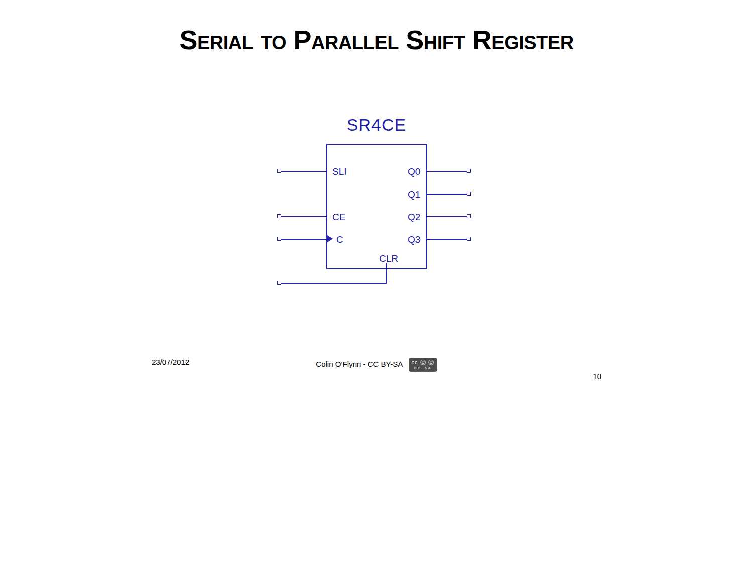Serial to Parallel Shift Register
SR4CE
SLI CE C CLR Q0 Q1 Q2 Q3
23/07/2012
Colin O’Flynn - CC BY-SA cc Ⓒ Ⓒ
BY SA
10